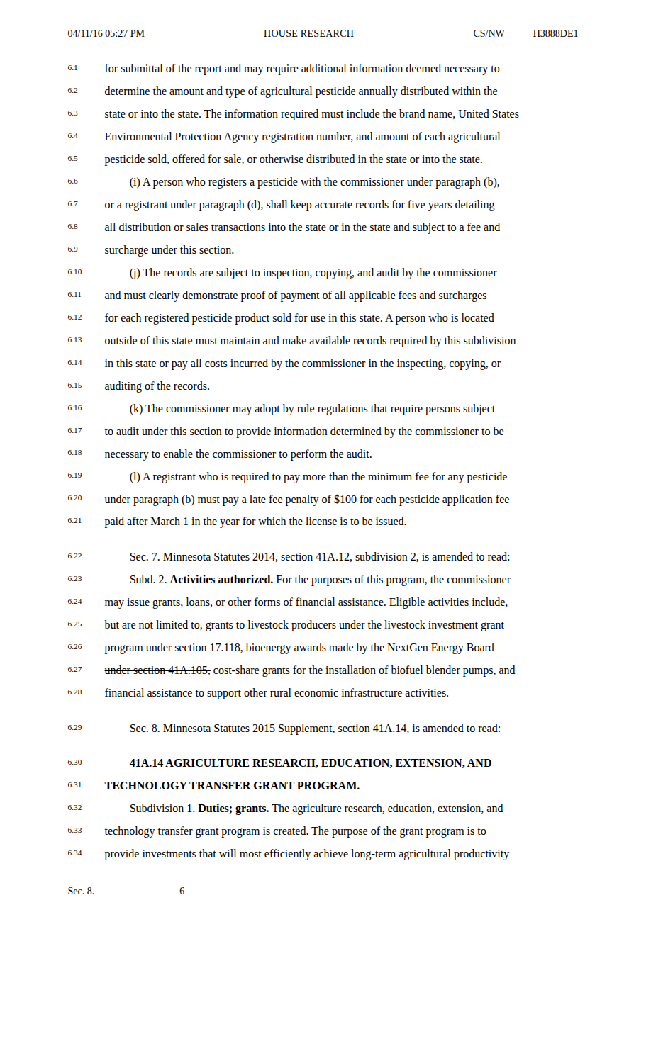04/11/16 05:27 PM
HOUSE RESEARCH
CS/NW H3888DE1
6.1
for submittal of the report and may require additional information deemed necessary to
6.2
determine the amount and type of agricultural pesticide annually distributed within the
6.3
state or into the state. The information required must include the brand name, United States
6.4
Environmental Protection Agency registration number, and amount of each agricultural
6.5
pesticide sold, offered for sale, or otherwise distributed in the state or into the state.
6.6
(i) A person who registers a pesticide with the commissioner under paragraph (b),
6.7
or a registrant under paragraph (d), shall keep accurate records for five years detailing
6.8
all distribution or sales transactions into the state or in the state and subject to a fee and
6.9
surcharge under this section.
6.10
(j) The records are subject to inspection, copying, and audit by the commissioner
6.11
and must clearly demonstrate proof of payment of all applicable fees and surcharges
6.12
for each registered pesticide product sold for use in this state. A person who is located
6.13
outside of this state must maintain and make available records required by this subdivision
6.14
in this state or pay all costs incurred by the commissioner in the inspecting, copying, or
6.15
auditing of the records.
6.16
(k) The commissioner may adopt by rule regulations that require persons subject
6.17
to audit under this section to provide information determined by the commissioner to be
6.18
necessary to enable the commissioner to perform the audit.
6.19
(l) A registrant who is required to pay more than the minimum fee for any pesticide
6.20
under paragraph (b) must pay a late fee penalty of $100 for each pesticide application fee
6.21
paid after March 1 in the year for which the license is to be issued.
6.22
Sec. 7. Minnesota Statutes 2014, section 41A.12, subdivision 2, is amended to read:
6.23
Subd. 2. Activities authorized. For the purposes of this program, the commissioner
6.24
may issue grants, loans, or other forms of financial assistance. Eligible activities include,
6.25
but are not limited to, grants to livestock producers under the livestock investment grant
6.26
program under section 17.118, bioenergy awards made by the NextGen Energy Board
6.27
under section 41A.105, cost-share grants for the installation of biofuel blender pumps, and
6.28
financial assistance to support other rural economic infrastructure activities.
6.29
Sec. 8. Minnesota Statutes 2015 Supplement, section 41A.14, is amended to read:
6.30
41A.14 AGRICULTURE RESEARCH, EDUCATION, EXTENSION, AND
6.31
TECHNOLOGY TRANSFER GRANT PROGRAM.
6.32
Subdivision 1. Duties; grants. The agriculture research, education, extension, and
6.33
technology transfer grant program is created. The purpose of the grant program is to
6.34
provide investments that will most efficiently achieve long-term agricultural productivity
Sec. 8.
6